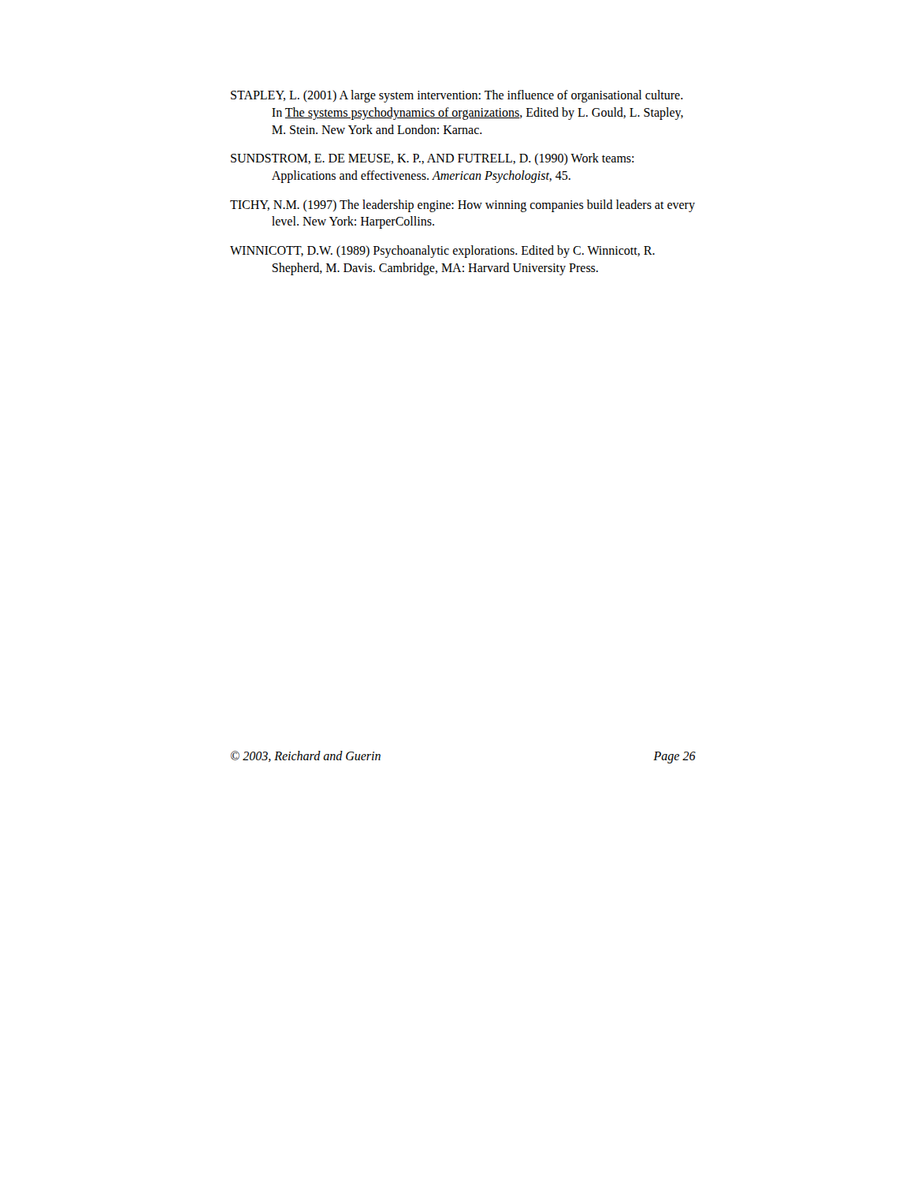STAPLEY, L. (2001) A large system intervention: The influence of organisational culture. In The systems psychodynamics of organizations, Edited by L. Gould, L. Stapley, M. Stein. New York and London: Karnac.
SUNDSTROM, E. DE MEUSE, K. P., AND FUTRELL, D. (1990) Work teams: Applications and effectiveness. American Psychologist, 45.
TICHY, N.M. (1997) The leadership engine: How winning companies build leaders at every level. New York: HarperCollins.
WINNICOTT, D.W. (1989) Psychoanalytic explorations. Edited by C. Winnicott, R. Shepherd, M. Davis. Cambridge, MA: Harvard University Press.
© 2003, Reichard and Guerin
Page 26